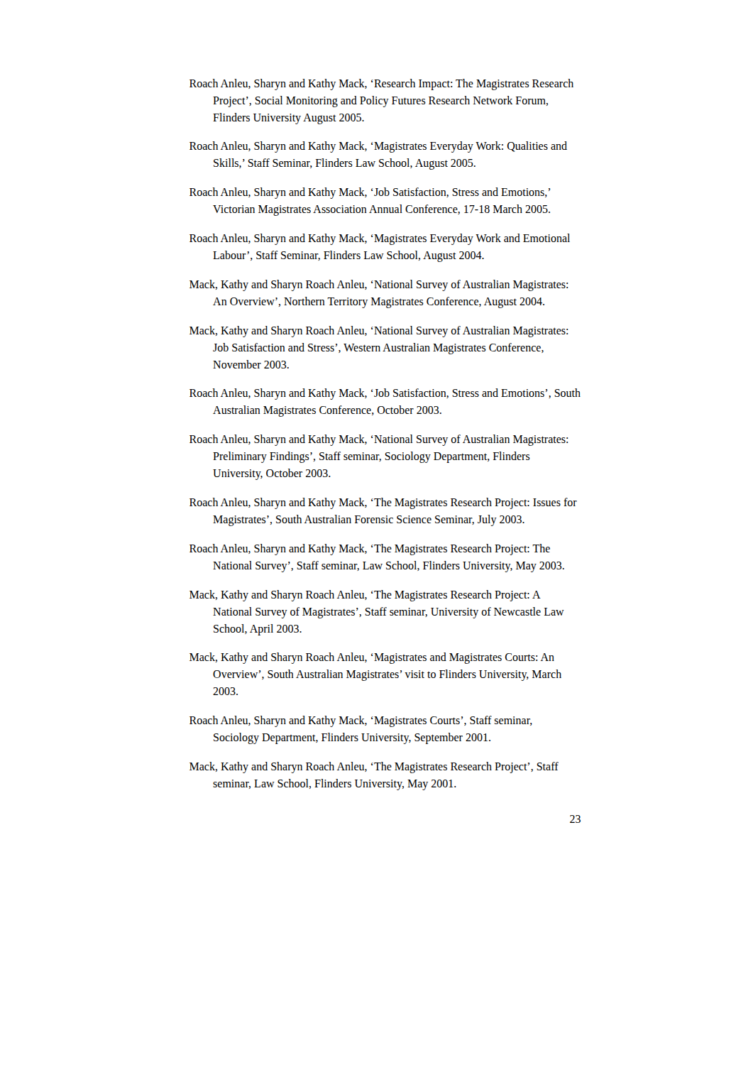Roach Anleu, Sharyn and Kathy Mack, ‘Research Impact: The Magistrates Research Project’, Social Monitoring and Policy Futures Research Network Forum, Flinders University August 2005.
Roach Anleu, Sharyn and Kathy Mack, ‘Magistrates Everyday Work: Qualities and Skills,’ Staff Seminar, Flinders Law School, August 2005.
Roach Anleu, Sharyn and Kathy Mack, ‘Job Satisfaction, Stress and Emotions,’ Victorian Magistrates Association Annual Conference, 17-18 March 2005.
Roach Anleu, Sharyn and Kathy Mack, ‘Magistrates Everyday Work and Emotional Labour’, Staff Seminar, Flinders Law School, August 2004.
Mack, Kathy and Sharyn Roach Anleu, ‘National Survey of Australian Magistrates: An Overview’, Northern Territory Magistrates Conference, August 2004.
Mack, Kathy and Sharyn Roach Anleu, ‘National Survey of Australian Magistrates: Job Satisfaction and Stress’, Western Australian Magistrates Conference, November 2003.
Roach Anleu, Sharyn and Kathy Mack, ‘Job Satisfaction, Stress and Emotions’, South Australian Magistrates Conference, October 2003.
Roach Anleu, Sharyn and Kathy Mack, ‘National Survey of Australian Magistrates: Preliminary Findings’, Staff seminar, Sociology Department, Flinders University, October 2003.
Roach Anleu, Sharyn and Kathy Mack, ‘The Magistrates Research Project: Issues for Magistrates’, South Australian Forensic Science Seminar, July 2003.
Roach Anleu, Sharyn and Kathy Mack, ‘The Magistrates Research Project: The National Survey’, Staff seminar, Law School, Flinders University, May 2003.
Mack, Kathy and Sharyn Roach Anleu, ‘The Magistrates Research Project: A National Survey of Magistrates’, Staff seminar, University of Newcastle Law School, April 2003.
Mack, Kathy and Sharyn Roach Anleu, ‘Magistrates and Magistrates Courts: An Overview’, South Australian Magistrates’ visit to Flinders University, March 2003.
Roach Anleu, Sharyn and Kathy Mack, ‘Magistrates Courts’, Staff seminar, Sociology Department, Flinders University, September 2001.
Mack, Kathy and Sharyn Roach Anleu, ‘The Magistrates Research Project’, Staff seminar, Law School, Flinders University, May 2001.
23